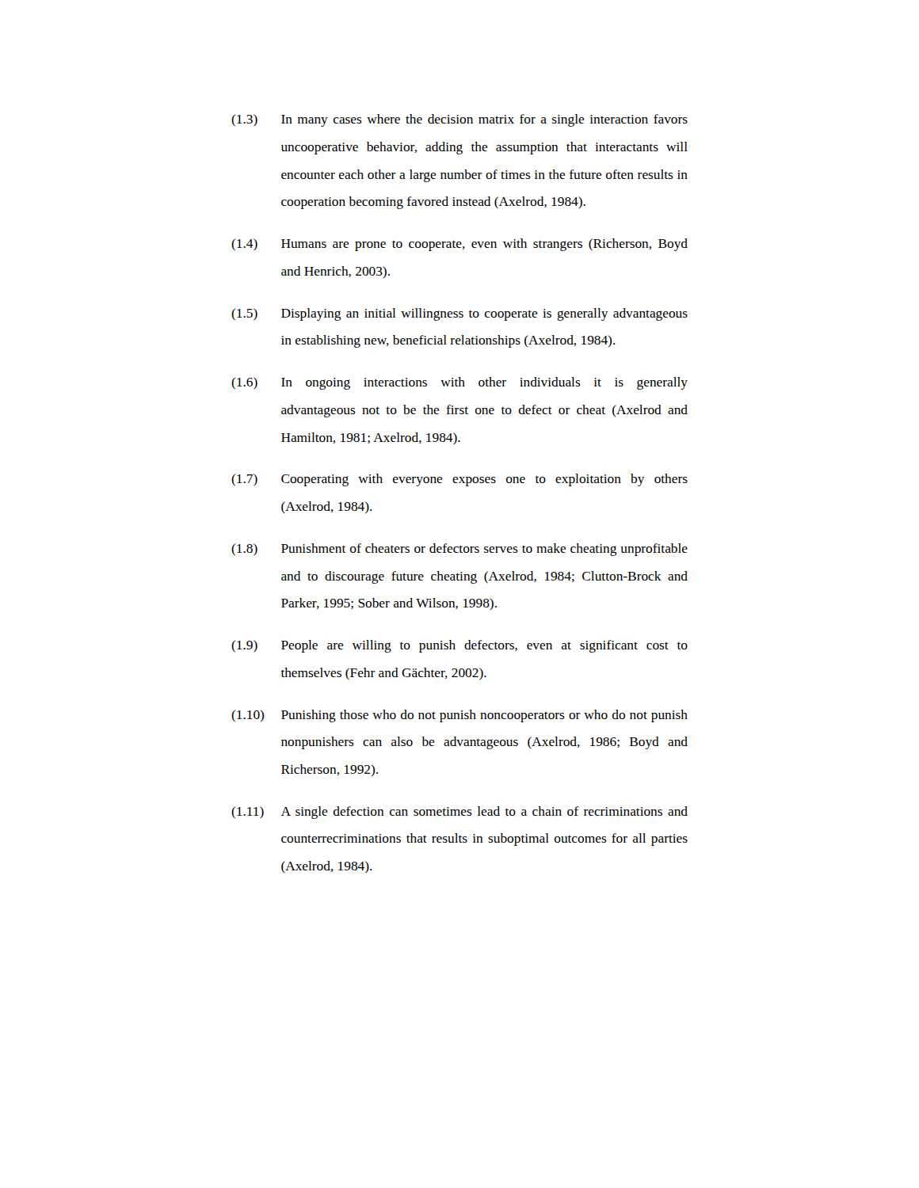(1.3) In many cases where the decision matrix for a single interaction favors uncooperative behavior, adding the assumption that interactants will encounter each other a large number of times in the future often results in cooperation becoming favored instead (Axelrod, 1984).
(1.4) Humans are prone to cooperate, even with strangers (Richerson, Boyd and Henrich, 2003).
(1.5) Displaying an initial willingness to cooperate is generally advantageous in establishing new, beneficial relationships (Axelrod, 1984).
(1.6) In ongoing interactions with other individuals it is generally advantageous not to be the first one to defect or cheat (Axelrod and Hamilton, 1981; Axelrod, 1984).
(1.7) Cooperating with everyone exposes one to exploitation by others (Axelrod, 1984).
(1.8) Punishment of cheaters or defectors serves to make cheating unprofitable and to discourage future cheating (Axelrod, 1984; Clutton-Brock and Parker, 1995; Sober and Wilson, 1998).
(1.9) People are willing to punish defectors, even at significant cost to themselves (Fehr and Gächter, 2002).
(1.10) Punishing those who do not punish noncooperators or who do not punish nonpunishers can also be advantageous (Axelrod, 1986; Boyd and Richerson, 1992).
(1.11) A single defection can sometimes lead to a chain of recriminations and counterrecriminations that results in suboptimal outcomes for all parties (Axelrod, 1984).